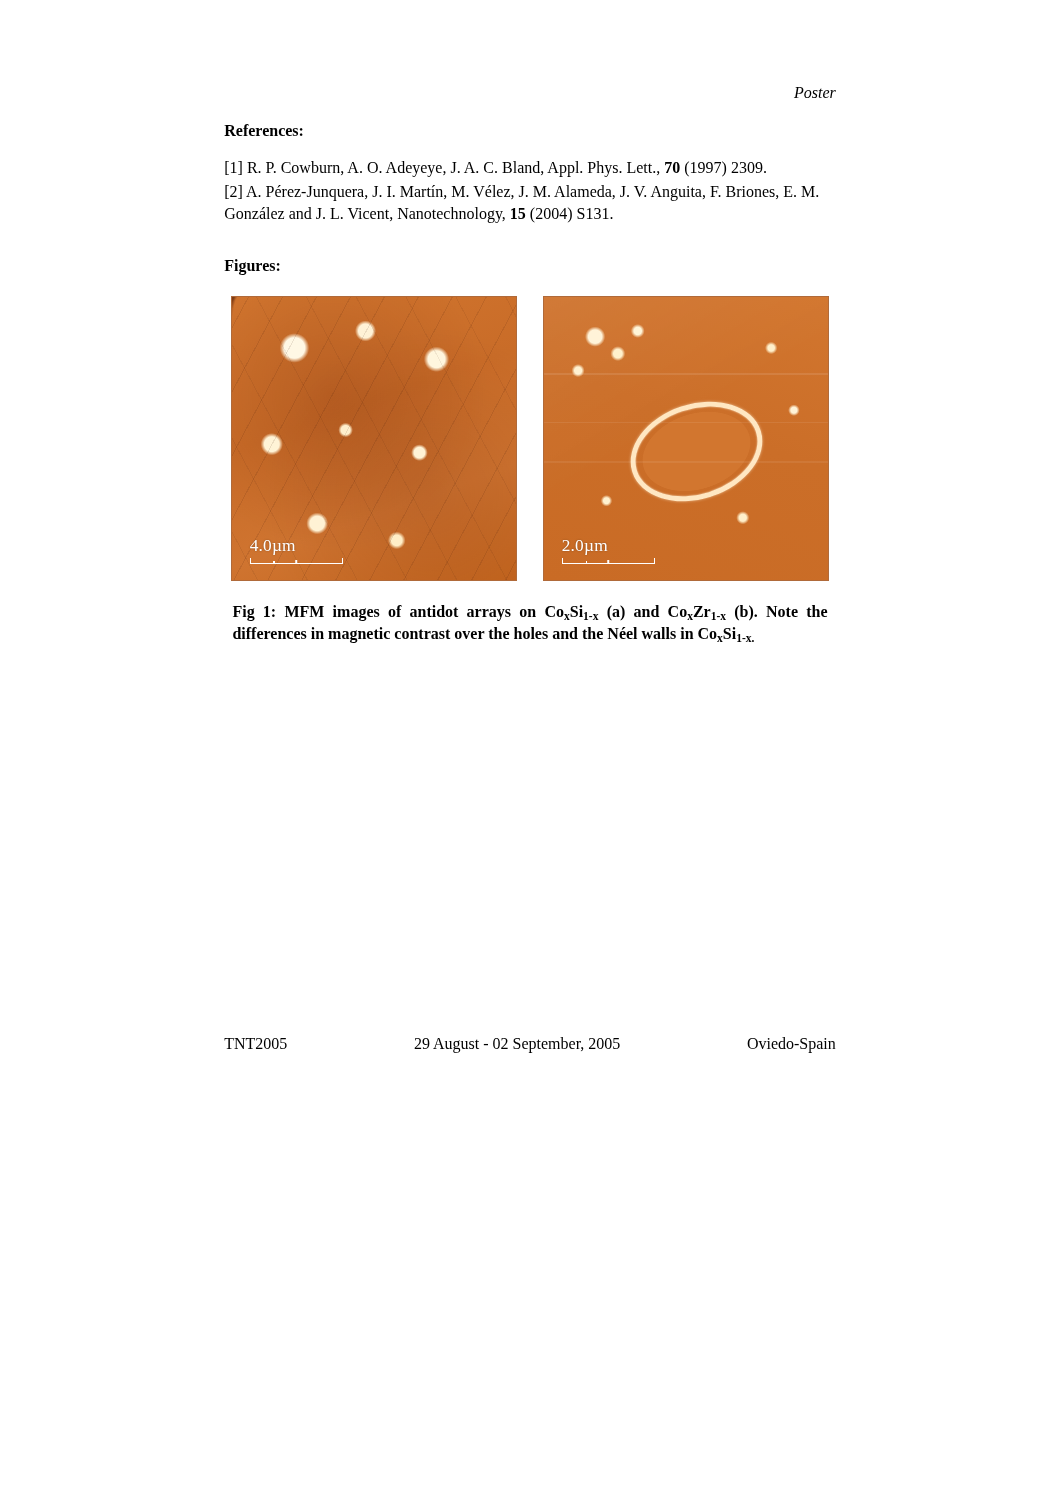Poster
References:
[1] R. P. Cowburn, A. O. Adeyeye, J. A. C. Bland, Appl. Phys. Lett., 70 (1997) 2309.
[2] A. Pérez-Junquera, J. I. Martín, M. Vélez, J. M. Alameda, J. V. Anguita, F. Briones, E. M. González and J. L. Vicent, Nanotechnology, 15 (2004) S131.
Figures:
4.0µm
2.0µm
Fig 1: MFM images of antidot arrays on CoxSi1-x (a) and CoxZr1-x (b). Note the differences in magnetic contrast over the holes and the Néel walls in CoxSi1-x.
TNT2005
29 August - 02 September, 2005
Oviedo-Spain